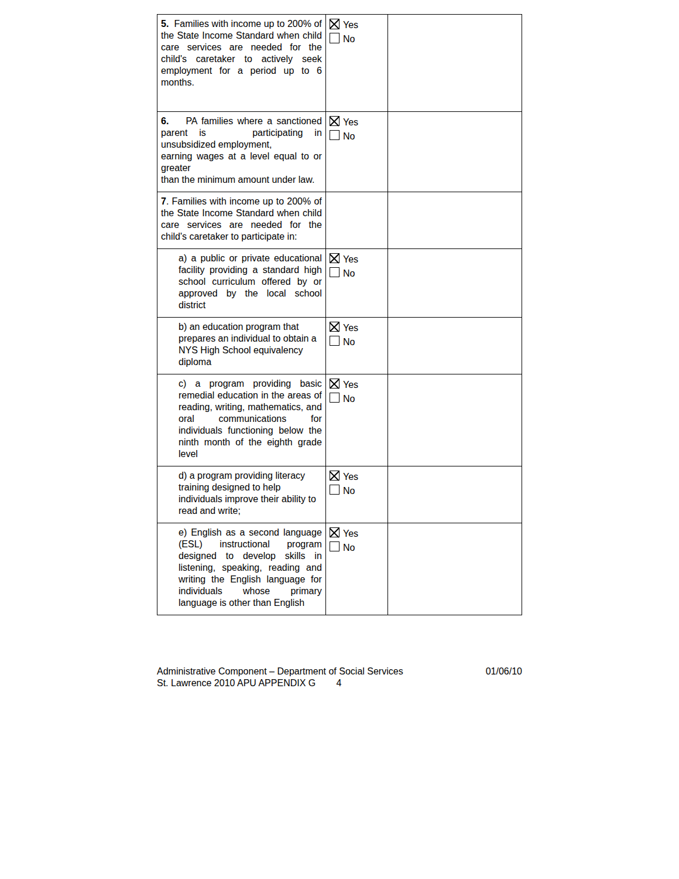| 5. Families with income up to 200% of the State Income Standard when child care services are needed for the child's caretaker to actively seek employment for a period up to 6 months. | Yes No | |
| 6. PA families where a sanctioned parent is participating in unsubsidized employment, earning wages at a level equal to or greater than the minimum amount under law. | Yes No | |
| 7 . Families with income up to 200% of the State Income Standard when child care services are needed for the child's caretaker to participate in: | | |
| a) a public or private educational facility providing a standard high school curriculum offered by or approved by the local school district | Yes No | |
| b) an education program that prepares an individual to obtain a NYS High School equivalency diploma | Yes No | |
| c) a program providing basic remedial education in the areas of reading, writing, mathematics, and oral communications for individuals functioning below the ninth month of the eighth grade level | Yes No | |
| d) a program providing literacy training designed to help individuals improve their ability to read and write; | Yes No | |
| e) English as a second language (ESL) instructional program designed to develop skills in listening, speaking, reading and writing the English language for individuals whose primary language is other than English | Yes No | |
Administrative Component – Department of Social Services St. Lawrence 2010 APU APPENDIX G4 01/06/10